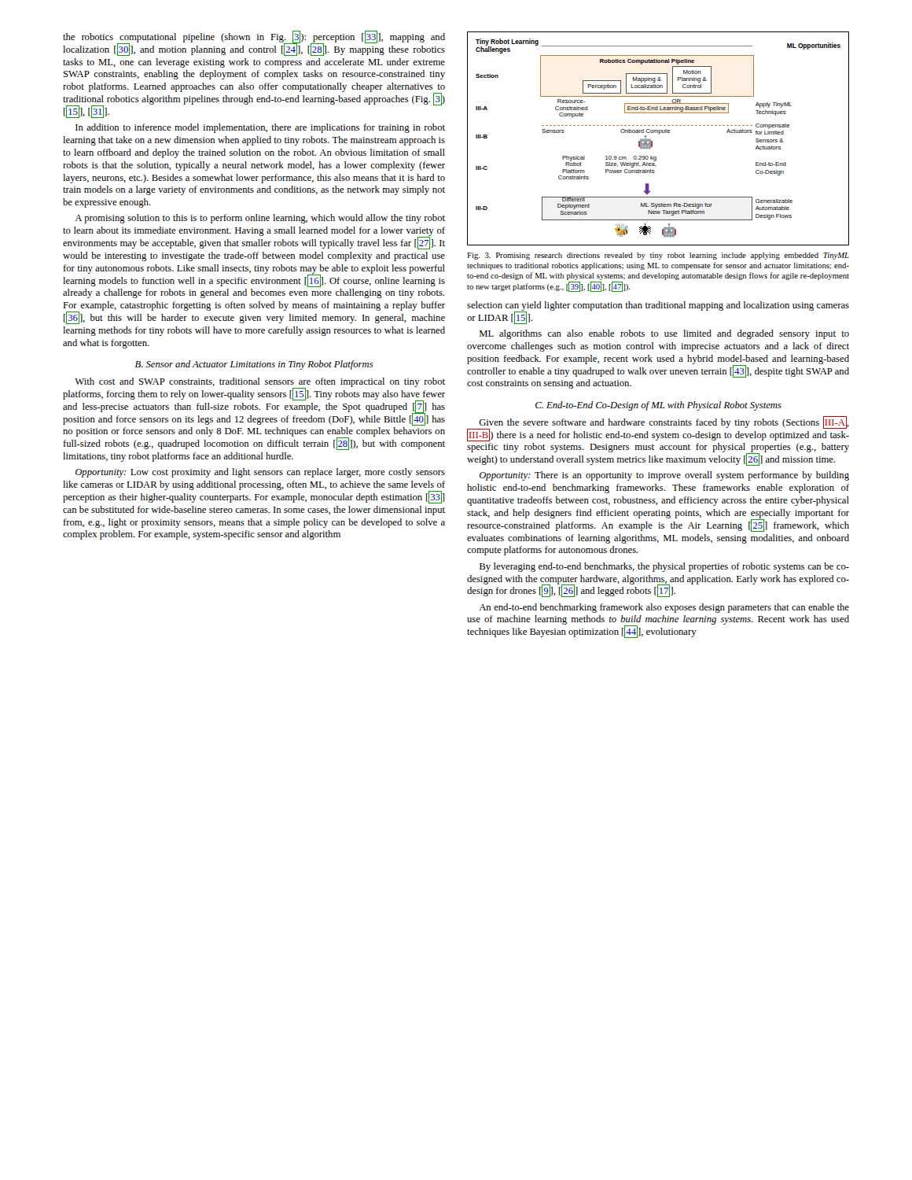the robotics computational pipeline (shown in Fig. 3): perception [33], mapping and localization [30], and motion planning and control [24], [28]. By mapping these robotics tasks to ML, one can leverage existing work to compress and accelerate ML under extreme SWAP constraints, enabling the deployment of complex tasks on resource-constrained tiny robot platforms. Learned approaches can also offer computationally cheaper alternatives to traditional robotics algorithm pipelines through end-to-end learning-based approaches (Fig. 3) [15], [31].
In addition to inference model implementation, there are implications for training in robot learning that take on a new dimension when applied to tiny robots. The mainstream approach is to learn offboard and deploy the trained solution on the robot. An obvious limitation of small robots is that the solution, typically a neural network model, has a lower complexity (fewer layers, neurons, etc.). Besides a somewhat lower performance, this also means that it is hard to train models on a large variety of environments and conditions, as the network may simply not be expressive enough.
A promising solution to this is to perform online learning, which would allow the tiny robot to learn about its immediate environment. Having a small learned model for a lower variety of environments may be acceptable, given that smaller robots will typically travel less far [27]. It would be interesting to investigate the trade-off between model complexity and practical use for tiny autonomous robots. Like small insects, tiny robots may be able to exploit less powerful learning models to function well in a specific environment [16]. Of course, online learning is already a challenge for robots in general and becomes even more challenging on tiny robots. For example, catastrophic forgetting is often solved by means of maintaining a replay buffer [36], but this will be harder to execute given very limited memory. In general, machine learning methods for tiny robots will have to more carefully assign resources to what is learned and what is forgotten.
B. Sensor and Actuator Limitations in Tiny Robot Platforms
With cost and SWAP constraints, traditional sensors are often impractical on tiny robot platforms, forcing them to rely on lower-quality sensors [15]. Tiny robots may also have fewer and less-precise actuators than full-size robots. For example, the Spot quadruped [7] has position and force sensors on its legs and 12 degrees of freedom (DoF), while Bittle [40] has no position or force sensors and only 8 DoF. ML techniques can enable complex behaviors on full-sized robots (e.g., quadruped locomotion on difficult terrain [28]), but with component limitations, tiny robot platforms face an additional hurdle.
Opportunity: Low cost proximity and light sensors can replace larger, more costly sensors like cameras or LIDAR by using additional processing, often ML, to achieve the same levels of perception as their higher-quality counterparts. For example, monocular depth estimation [33] can be substituted for wide-baseline stereo cameras. In some cases, the lower dimensional input from, e.g., light or proximity sensors, means that a simple policy can be developed to solve a complex problem. For example, system-specific sensor and algorithm
| Tiny Robot Learning Challenges | | ML Opportunities |
| Section | Robotics Computational Pipeline Perception Mapping & Localization Motion Planning & Control | |
| III-A | Resource- Constrained Compute OR End-to-End Learning-Based Pipeline | Apply TinyML Techniques |
| III-B | Sensors Onboard Compute Actuators 🤖 | Compensate for Limited Sensors & Actuators |
| III-C | Physical Robot Platform Constraints 10.9 cm 0.290 kg Size, Weight, Area, Power Constraints | End-to-End Co-Design |
| | ⬇ | |
| III-D | Different Deployment Scenarios ML System Re-Design for New Target Platform | Generalizable Automatable Design Flows |
| | 🐝 🕷 🤖 | |
Fig. 3. Promising research directions revealed by tiny robot learning include applying embedded TinyML techniques to traditional robotics applications; using ML to compensate for sensor and actuator limitations; end-to-end co-design of ML with physical systems; and developing automatable design flows for agile re-deployment to new target platforms (e.g., [39], [40], [47]).
selection can yield lighter computation than traditional mapping and localization using cameras or LIDAR [15].
ML algorithms can also enable robots to use limited and degraded sensory input to overcome challenges such as motion control with imprecise actuators and a lack of direct position feedback. For example, recent work used a hybrid model-based and learning-based controller to enable a tiny quadruped to walk over uneven terrain [43], despite tight SWAP and cost constraints on sensing and actuation.
C. End-to-End Co-Design of ML with Physical Robot Systems
Given the severe software and hardware constraints faced by tiny robots (Sections III-A, III-B) there is a need for holistic end-to-end system co-design to develop optimized and task-specific tiny robot systems. Designers must account for physical properties (e.g., battery weight) to understand overall system metrics like maximum velocity [26] and mission time.
Opportunity: There is an opportunity to improve overall system performance by building holistic end-to-end benchmarking frameworks. These frameworks enable exploration of quantitative tradeoffs between cost, robustness, and efficiency across the entire cyber-physical stack, and help designers find efficient operating points, which are especially important for resource-constrained platforms. An example is the Air Learning [25] framework, which evaluates combinations of learning algorithms, ML models, sensing modalities, and onboard compute platforms for autonomous drones.
By leveraging end-to-end benchmarks, the physical properties of robotic systems can be co-designed with the computer hardware, algorithms, and application. Early work has explored co-design for drones [9], [26] and legged robots [17].
An end-to-end benchmarking framework also exposes design parameters that can enable the use of machine learning methods to build machine learning systems. Recent work has used techniques like Bayesian optimization [44], evolutionary